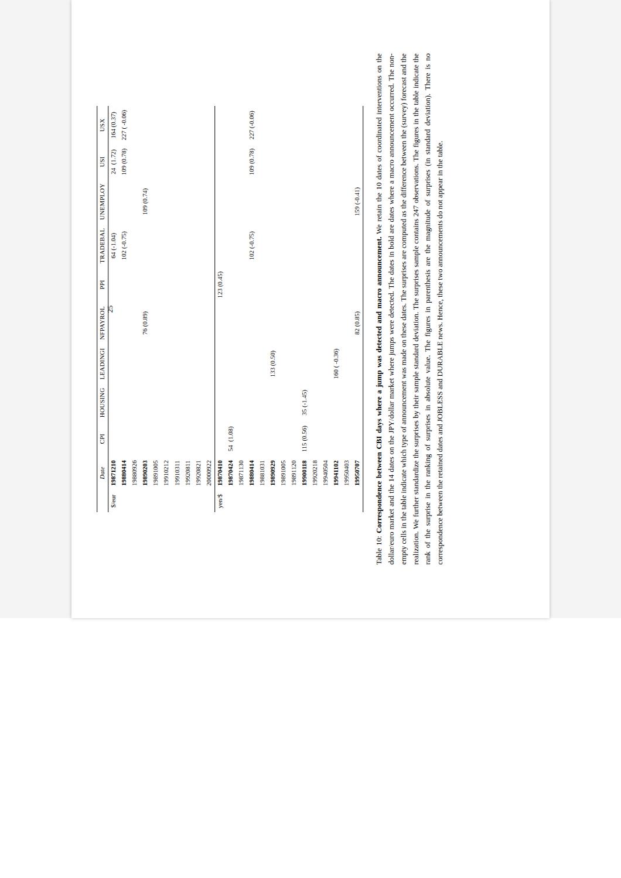25
| | Date | CPI | HOUSING | LEADINGI | NFPAYROL | PPI | TRADEBAL | UNEMPLOY | USI | USX |
| --- | --- | --- | --- | --- | --- | --- | --- | --- | --- | --- |
| $/eur | 19871210 | | | | | | 64 (-1.04) | | 24 (1.72) | 164 (0.37) |
| | 19880414 | | | | | | 102 (-0.75) | | 109 (0.78) | 227 ( -0.06) |
| | 19880926 | | | | | | | | | |
| | 19890203 | | | | 76 (0.89) | | | 109 (0.74) | | |
| | 19891005 | | | | | | | | | |
| | 19910212 | | | | | | | | | |
| | 19910311 | | | | | | | | | |
| | 19920811 | | | | | | | | | |
| | 19920821 | | | | | | | | | |
| | 20000922 | | | | | | | | | |
| yen/$ | 19870410 | | | | | 123 (0.45) | | | | |
| | 19870424 | 54 (1.08) | | | | | | | | |
| | 19871130 | | | | | | | | | |
| | 19880414 | | | | | | 102 (-0.75) | | 109 (0.78) | 227 (-0.06) |
| | 19881031 | | | | | | | | | |
| | 19890929 | | | 133 (0.50) | | | | | | |
| | 19891005 | | | | | | | | | |
| | 19891120 | | | | | | | | | |
| | 19900118 | 115 (0.56) | 35 (-1.45) | | | | | | | |
| | 19920218 | | | | | | | | | |
| | 19940504 | | | | | | | | | |
| | 19941102 | | | 160 ( -0.36) | | | | | | |
| | 19950403 | | | | | | | | | |
| | 19950707 | | | | 82 (0.85) | | | 159 (-0.41) | | |
Table 10: Correspondence between CBI days where a jump was detected and macro announcement. We retain the 10 dates of coordinated interventions on the dollar/euro market and the 14 dates on the JPY/dollar market where jumps were detected. The dates in bold are dates where a macro announcement occurred. The non-empty cells in the table indicate which type of announcement was made on these dates. The surprises are computed as the difference between the (survey) forecast and the realization. We further standardize the surprises by their sample standard deviation. The surprises sample contains 247 observations. The figures in the table indicate the rank of the surprise in the ranking of surprises in absolute value. The figures in parenthesis are the magnitude of surprises (in standard deviation). There is no correspondence between the retained dates and JOBLESS and DURABLE news. Hence, these two announcements do not appear in the table.